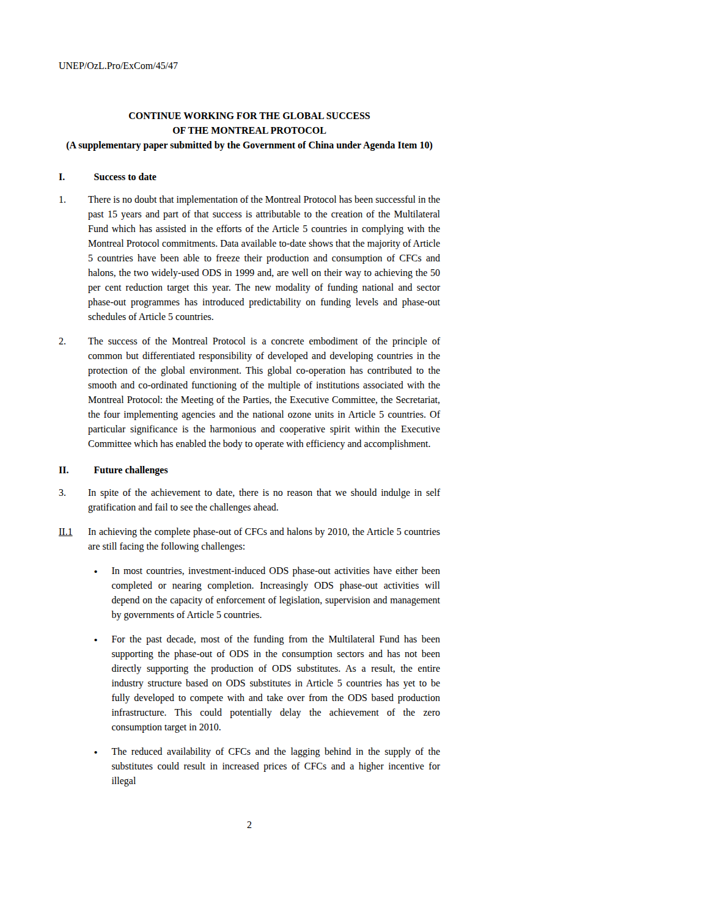UNEP/OzL.Pro/ExCom/45/47
CONTINUE WORKING FOR THE GLOBAL SUCCESS
OF THE MONTREAL PROTOCOL
(A supplementary paper submitted by the Government of China under Agenda Item 10)
I. Success to date
1. There is no doubt that implementation of the Montreal Protocol has been successful in the past 15 years and part of that success is attributable to the creation of the Multilateral Fund which has assisted in the efforts of the Article 5 countries in complying with the Montreal Protocol commitments. Data available to-date shows that the majority of Article 5 countries have been able to freeze their production and consumption of CFCs and halons, the two widely-used ODS in 1999 and, are well on their way to achieving the 50 per cent reduction target this year. The new modality of funding national and sector phase-out programmes has introduced predictability on funding levels and phase-out schedules of Article 5 countries.
2. The success of the Montreal Protocol is a concrete embodiment of the principle of common but differentiated responsibility of developed and developing countries in the protection of the global environment. This global co-operation has contributed to the smooth and co-ordinated functioning of the multiple of institutions associated with the Montreal Protocol: the Meeting of the Parties, the Executive Committee, the Secretariat, the four implementing agencies and the national ozone units in Article 5 countries. Of particular significance is the harmonious and cooperative spirit within the Executive Committee which has enabled the body to operate with efficiency and accomplishment.
II. Future challenges
3. In spite of the achievement to date, there is no reason that we should indulge in self gratification and fail to see the challenges ahead.
II.1 In achieving the complete phase-out of CFCs and halons by 2010, the Article 5 countries are still facing the following challenges:
In most countries, investment-induced ODS phase-out activities have either been completed or nearing completion. Increasingly ODS phase-out activities will depend on the capacity of enforcement of legislation, supervision and management by governments of Article 5 countries.
For the past decade, most of the funding from the Multilateral Fund has been supporting the phase-out of ODS in the consumption sectors and has not been directly supporting the production of ODS substitutes. As a result, the entire industry structure based on ODS substitutes in Article 5 countries has yet to be fully developed to compete with and take over from the ODS based production infrastructure. This could potentially delay the achievement of the zero consumption target in 2010.
The reduced availability of CFCs and the lagging behind in the supply of the substitutes could result in increased prices of CFCs and a higher incentive for illegal
2